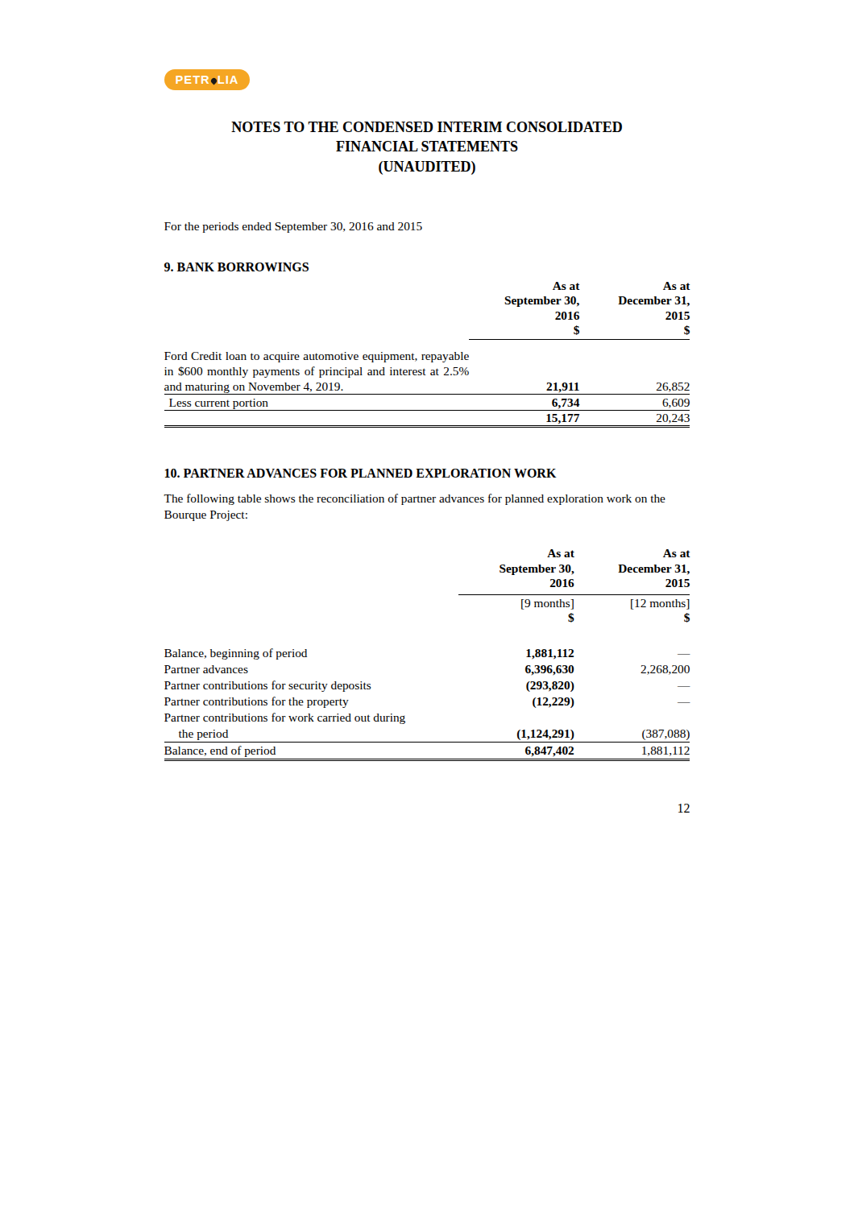PETR LIA
NOTES TO THE CONDENSED INTERIM CONSOLIDATED
FINANCIAL STATEMENTS
(UNAUDITED)
For the periods ended September 30, 2016 and 2015
9. BANK BORROWINGS
| | As at September 30, 2016 $ | As at December 31, 2015 $ |
| Ford Credit loan to acquire automotive equipment, repayable in $600 monthly payments of principal and interest at 2.5% and maturing on November 4, 2019. | 21,911 | 26,852 |
| Less current portion | 6,734 | 6,609 |
| | 15,177 | 20,243 |
10. PARTNER ADVANCES FOR PLANNED EXPLORATION WORK
The following table shows the reconciliation of partner advances for planned exploration work on the Bourque Project:
| | As at September 30, 2016 | As at December 31, 2015 |
| | [9 months] $ | [12 months] $ |
| Balance, beginning of period | 1,881,112 | — |
| Partner advances | 6,396,630 | 2,268,200 |
| Partner contributions for security deposits | (293,820) | — |
| Partner contributions for the property | (12,229) | — |
| Partner contributions for work carried out during | | |
| the period | (1,124,291) | (387,088) |
| Balance, end of period | 6,847,402 | 1,881,112 |
12